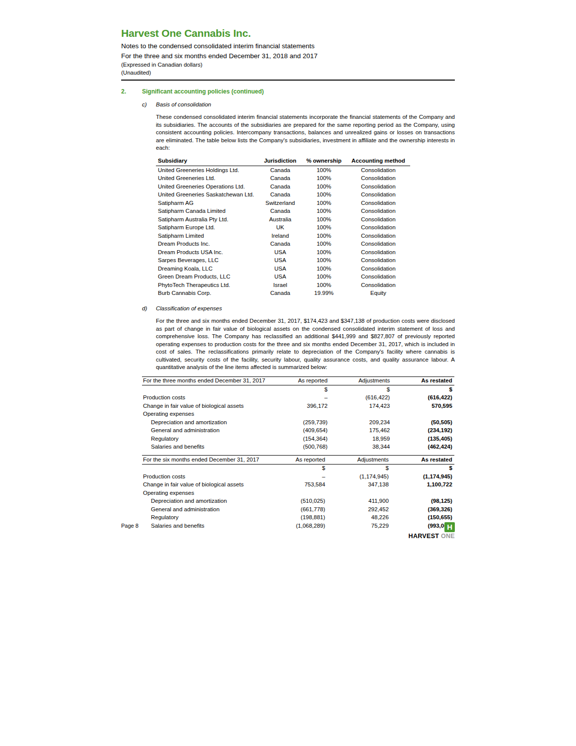Harvest One Cannabis Inc.
Notes to the condensed consolidated interim financial statements
For the three and six months ended December 31, 2018 and 2017
(Expressed in Canadian dollars)
(Unaudited)
2. Significant accounting policies (continued)
c) Basis of consolidation
These condensed consolidated interim financial statements incorporate the financial statements of the Company and its subsidiaries. The accounts of the subsidiaries are prepared for the same reporting period as the Company, using consistent accounting policies. Intercompany transactions, balances and unrealized gains or losses on transactions are eliminated. The table below lists the Company's subsidiaries, investment in affiliate and the ownership interests in each:
| Subsidiary | Jurisdiction | % ownership | Accounting method |
| --- | --- | --- | --- |
| United Greeneries Holdings Ltd. | Canada | 100% | Consolidation |
| United Greeneries Ltd. | Canada | 100% | Consolidation |
| United Greeneries Operations Ltd. | Canada | 100% | Consolidation |
| United Greeneries Saskatchewan Ltd. | Canada | 100% | Consolidation |
| Satipharm AG | Switzerland | 100% | Consolidation |
| Satipharm Canada Limited | Canada | 100% | Consolidation |
| Satipharm Australia Pty Ltd. | Australia | 100% | Consolidation |
| Satipharm Europe Ltd. | UK | 100% | Consolidation |
| Satipharm Limited | Ireland | 100% | Consolidation |
| Dream Products Inc. | Canada | 100% | Consolidation |
| Dream Products USA Inc. | USA | 100% | Consolidation |
| Sarpes Beverages, LLC | USA | 100% | Consolidation |
| Dreaming Koala, LLC | USA | 100% | Consolidation |
| Green Dream Products, LLC | USA | 100% | Consolidation |
| PhytoTech Therapeutics Ltd. | Israel | 100% | Consolidation |
| Burb Cannabis Corp. | Canada | 19.99% | Equity |
d) Classification of expenses
For the three and six months ended December 31, 2017, $174,423 and $347,138 of production costs were disclosed as part of change in fair value of biological assets on the condensed consolidated interim statement of loss and comprehensive loss. The Company has reclassified an additional $441,999 and $827,807 of previously reported operating expenses to production costs for the three and six months ended December 31, 2017, which is included in cost of sales. The reclassifications primarily relate to depreciation of the Company's facility where cannabis is cultivated, security costs of the facility, security labour, quality assurance costs, and quality assurance labour. A quantitative analysis of the line items affected is summarized below:
| For the three months ended December 31, 2017 | As reported | Adjustments | As restated |
| --- | --- | --- | --- |
| | $ | $ | $ |
| Production costs | – | (616,422) | (616,422) |
| Change in fair value of biological assets | 396,172 | 174,423 | 570,595 |
| Operating expenses | | | |
| Depreciation and amortization | (259,739) | 209,234 | (50,505) |
| General and administration | (409,654) | 175,462 | (234,192) |
| Regulatory | (154,364) | 18,959 | (135,405) |
| Salaries and benefits | (500,768) | 38,344 | (462,424) |
| For the six months ended December 31, 2017 | As reported | Adjustments | As restated |
| --- | --- | --- | --- |
| | $ | $ | $ |
| Production costs | – | (1,174,945) | (1,174,945) |
| Change in fair value of biological assets | 753,584 | 347,138 | 1,100,722 |
| Operating expenses | | | |
| Depreciation and amortization | (510,025) | 411,900 | (98,125) |
| General and administration | (661,778) | 292,452 | (369,326) |
| Regulatory | (198,881) | 48,226 | (150,655) |
| Salaries and benefits | (1,068,289) | 75,229 | (993,060) |
Page 8
H
HARVEST ONE